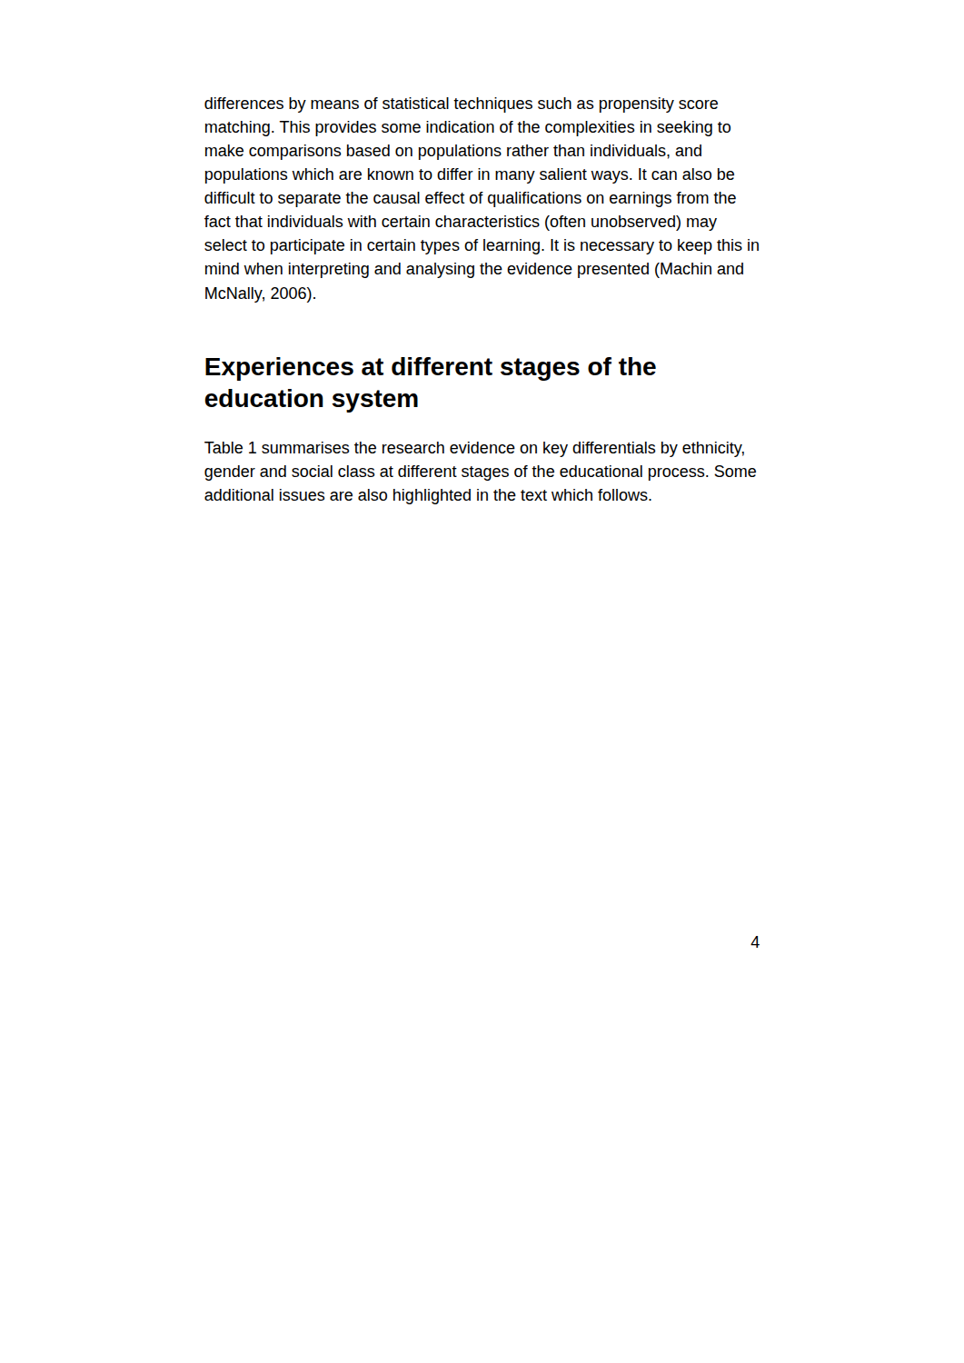differences by means of statistical techniques such as propensity score matching. This provides some indication of the complexities in seeking to make comparisons based on populations rather than individuals, and populations which are known to differ in many salient ways. It can also be difficult to separate the causal effect of qualifications on earnings from the fact that individuals with certain characteristics (often unobserved) may select to participate in certain types of learning. It is necessary to keep this in mind when interpreting and analysing the evidence presented (Machin and McNally, 2006).
Experiences at different stages of the education system
Table 1 summarises the research evidence on key differentials by ethnicity, gender and social class at different stages of the educational process. Some additional issues are also highlighted in the text which follows.
4